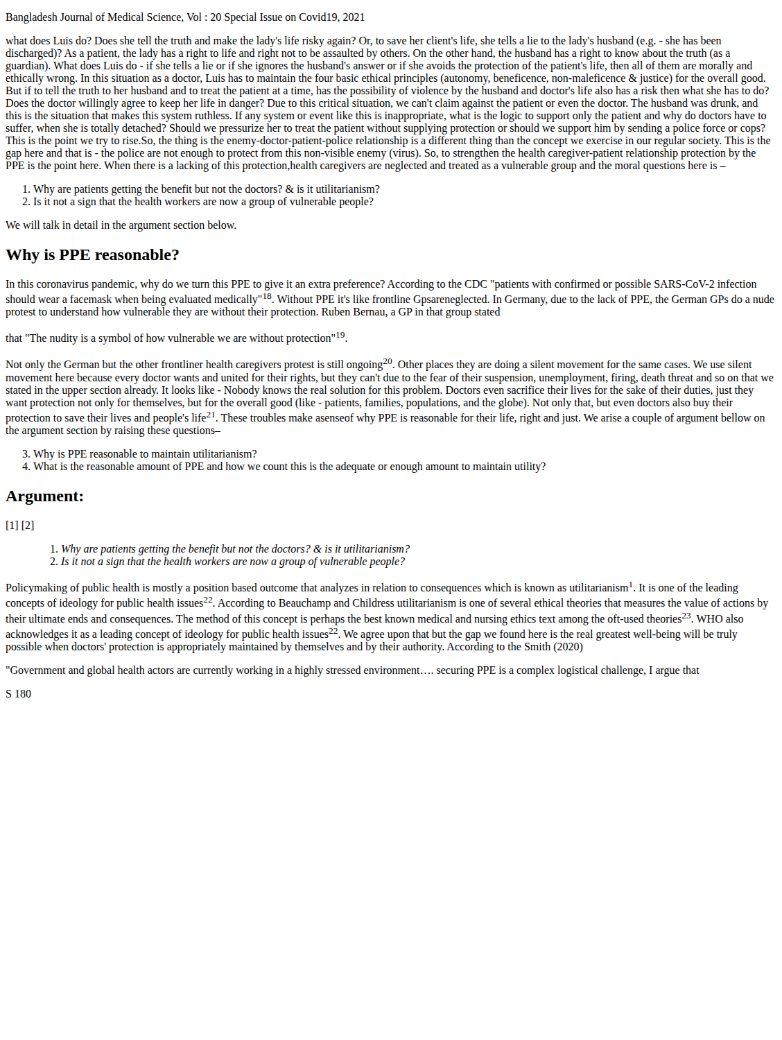Bangladesh Journal of Medical Science, Vol : 20 Special Issue on Covid19, 2021
what does Luis do? Does she tell the truth and make the lady's life risky again? Or, to save her client's life, she tells a lie to the lady's husband (e.g. - she has been discharged)? As a patient, the lady has a right to life and right not to be assaulted by others. On the other hand, the husband has a right to know about the truth (as a guardian). What does Luis do - if she tells a lie or if she ignores the husband's answer or if she avoids the protection of the patient's life, then all of them are morally and ethically wrong. In this situation as a doctor, Luis has to maintain the four basic ethical principles (autonomy, beneficence, non-maleficence & justice) for the overall good. But if to tell the truth to her husband and to treat the patient at a time, has the possibility of violence by the husband and doctor's life also has a risk then what she has to do? Does the doctor willingly agree to keep her life in danger? Due to this critical situation, we can't claim against the patient or even the doctor. The husband was drunk, and this is the situation that makes this system ruthless. If any system or event like this is inappropriate, what is the logic to support only the patient and why do doctors have to suffer, when she is totally detached? Should we pressurize her to treat the patient without supplying protection or should we support him by sending a police force or cops? This is the point we try to rise.So, the thing is the enemy-doctor-patient-police relationship is a different thing than the concept we exercise in our regular society. This is the gap here and that is - the police are not enough to protect from this non-visible enemy (virus). So, to strengthen the health caregiver-patient relationship protection by the PPE is the point here. When there is a lacking of this protection,health caregivers are neglected and treated as a vulnerable group and the moral questions here is –
Why are patients getting the benefit but not the doctors? & is it utilitarianism?
Is it not a sign that the health workers are now a group of vulnerable people?
We will talk in detail in the argument section below.
Why is PPE reasonable?
In this coronavirus pandemic, why do we turn this PPE to give it an extra preference? According to the CDC "patients with confirmed or possible SARS-CoV-2 infection should wear a facemask when being evaluated medically"18. Without PPE it's like frontline Gpsareneglected. In Germany, due to the lack of PPE, the German GPs do a nude protest to understand how vulnerable they are without their protection. Ruben Bernau, a GP in that group stated
that "The nudity is a symbol of how vulnerable we are without protection"19.
Not only the German but the other frontliner health caregivers protest is still ongoing20. Other places they are doing a silent movement for the same cases. We use silent movement here because every doctor wants and united for their rights, but they can't due to the fear of their suspension, unemployment, firing, death threat and so on that we stated in the upper section already. It looks like - Nobody knows the real solution for this problem. Doctors even sacrifice their lives for the sake of their duties, just they want protection not only for themselves, but for the overall good (like - patients, families, populations, and the globe). Not only that, but even doctors also buy their protection to save their lives and people's life21. These troubles make asenseof why PPE is reasonable for their life, right and just. We arise a couple of argument bellow on the argument section by raising these questions–
Why is PPE reasonable to maintain utilitarianism?
What is the reasonable amount of PPE and how we count this is the adequate or enough amount to maintain utility?
Argument:
[1] [2]
Why are patients getting the benefit but not the doctors? & is it utilitarianism?
Is it not a sign that the health workers are now a group of vulnerable people?
Policymaking of public health is mostly a position based outcome that analyzes in relation to consequences which is known as utilitarianism1. It is one of the leading concepts of ideology for public health issues22. According to Beauchamp and Childress utilitarianism is one of several ethical theories that measures the value of actions by their ultimate ends and consequences. The method of this concept is perhaps the best known medical and nursing ethics text among the oft-used theories23. WHO also acknowledges it as a leading concept of ideology for public health issues22. We agree upon that but the gap we found here is the real greatest well-being will be truly possible when doctors' protection is appropriately maintained by themselves and by their authority. According to the Smith (2020)
"Government and global health actors are currently working in a highly stressed environment…. securing PPE is a complex logistical challenge, I argue that
S 180